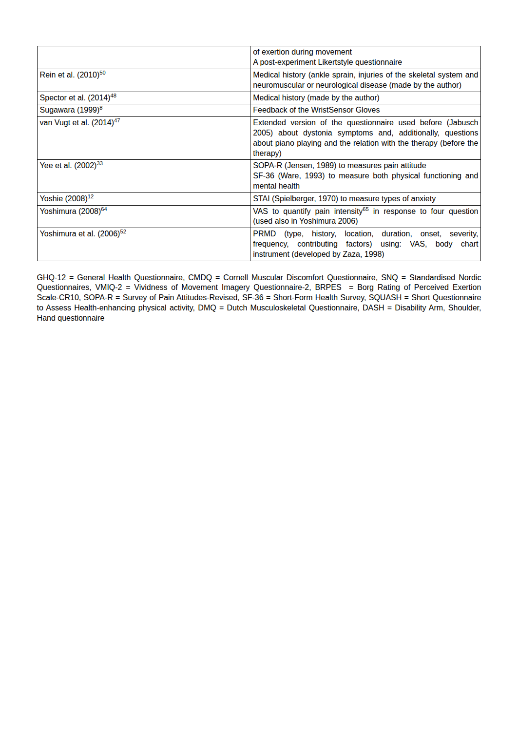| | of exertion during movement A post-experiment Likertstyle questionnaire |
| Rein et al. (2010) 50 | Medical history (ankle sprain, injuries of the skeletal system and neuromuscular or neurological disease (made by the author) |
| Spector et al. (2014) 48 | Medical history (made by the author) |
| Sugawara (1999) 8 | Feedback of the WristSensor Gloves |
| van Vugt et al. (2014) 47 | Extended version of the questionnaire used before (Jabusch 2005) about dystonia symptoms and, additionally, questions about piano playing and the relation with the therapy (before the therapy) |
| Yee et al. (2002) 33 | SOPA-R (Jensen, 1989) to measures pain attitude SF-36 (Ware, 1993) to measure both physical functioning and mental health |
| Yoshie (2008) 12 | STAI (Spielberger, 1970) to measure types of anxiety |
| Yoshimura (2008) 64 | VAS to quantify pain intensity 65 in response to four question (used also in Yoshimura 2006) |
| Yoshimura et al. (2006) 52 | PRMD (type, history, location, duration, onset, severity, frequency, contributing factors) using: VAS, body chart instrument (developed by Zaza, 1998) |
GHQ-12 = General Health Questionnaire, CMDQ = Cornell Muscular Discomfort Questionnaire, SNQ = Standardised Nordic Questionnaires, VMIQ-2 = Vividness of Movement Imagery Questionnaire-2, BRPES = Borg Rating of Perceived Exertion Scale-CR10, SOPA-R = Survey of Pain Attitudes-Revised, SF-36 = Short-Form Health Survey, SQUASH = Short Questionnaire to Assess Health-enhancing physical activity, DMQ = Dutch Musculoskeletal Questionnaire, DASH = Disability Arm, Shoulder, Hand questionnaire